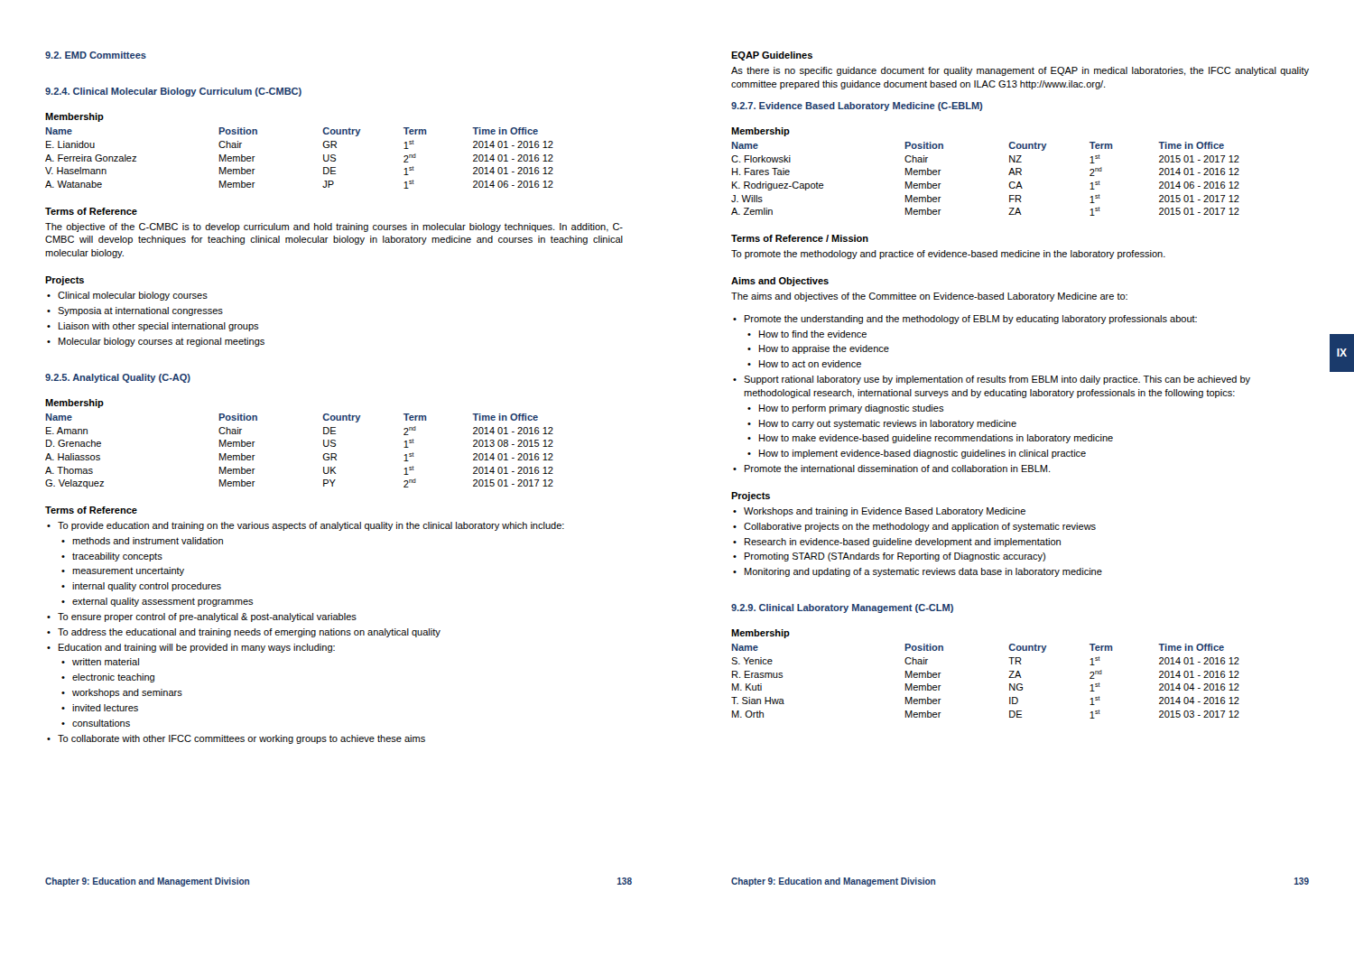9.2. EMD Committees
9.2.4. Clinical Molecular Biology Curriculum (C-CMBC)
Membership
| Name | Position | Country | Term | Time in Office |
| --- | --- | --- | --- | --- |
| E. Lianidou | Chair | GR | 1 st | 2014 01 - 2016 12 |
| A. Ferreira Gonzalez | Member | US | 2 nd | 2014 01 - 2016 12 |
| V. Haselmann | Member | DE | 1 st | 2014 01 - 2016 12 |
| A. Watanabe | Member | JP | 1 st | 2014 06 - 2016 12 |
Terms of Reference
The objective of the C-CMBC is to develop curriculum and hold training courses in molecular biology techniques. In addition, C-CMBC will develop techniques for teaching clinical molecular biology in laboratory medicine and courses in teaching clinical molecular biology.
Projects
Clinical molecular biology courses
Symposia at international congresses
Liaison with other special international groups
Molecular biology courses at regional meetings
9.2.5. Analytical Quality (C-AQ)
Membership
| Name | Position | Country | Term | Time in Office |
| --- | --- | --- | --- | --- |
| E. Amann | Chair | DE | 2 nd | 2014 01 - 2016 12 |
| D. Grenache | Member | US | 1 st | 2013 08 - 2015 12 |
| A. Haliassos | Member | GR | 1 st | 2014 01 - 2016 12 |
| A. Thomas | Member | UK | 1 st | 2014 01 - 2016 12 |
| G. Velazquez | Member | PY | 2 nd | 2015 01 - 2017 12 |
Terms of Reference
To provide education and training on the various aspects of analytical quality in the clinical laboratory which include:
methods and instrument validation
traceability concepts
measurement uncertainty
internal quality control procedures
external quality assessment programmes
To ensure proper control of pre-analytical & post-analytical variables
To address the educational and training needs of emerging nations on analytical quality
Education and training will be provided in many ways including:
written material
electronic teaching
workshops and seminars
invited lectures
consultations
To collaborate with other IFCC committees or working groups to achieve these aims
Chapter 9: Education and Management Division 138
EQAP Guidelines
As there is no specific guidance document for quality management of EQAP in medical laboratories, the IFCC analytical quality committee prepared this guidance document based on ILAC G13 http://www.ilac.org/.
9.2.7. Evidence Based Laboratory Medicine (C-EBLM)
Membership
| Name | Position | Country | Term | Time in Office |
| --- | --- | --- | --- | --- |
| C. Florkowski | Chair | NZ | 1 st | 2015 01 - 2017 12 |
| H. Fares Taie | Member | AR | 2 nd | 2014 01 - 2016 12 |
| K. Rodriguez-Capote | Member | CA | 1 st | 2014 06 - 2016 12 |
| J. Wills | Member | FR | 1 st | 2015 01 - 2017 12 |
| A. Zemlin | Member | ZA | 1 st | 2015 01 - 2017 12 |
Terms of Reference / Mission
To promote the methodology and practice of evidence-based medicine in the laboratory profession.
Aims and Objectives
The aims and objectives of the Committee on Evidence-based Laboratory Medicine are to:
Promote the understanding and the methodology of EBLM by educating laboratory professionals about:
How to find the evidence
How to appraise the evidence
How to act on evidence
Support rational laboratory use by implementation of results from EBLM into daily practice. This can be achieved by methodological research, international surveys and by educating laboratory professionals in the following topics:
How to perform primary diagnostic studies
How to carry out systematic reviews in laboratory medicine
How to make evidence-based guideline recommendations in laboratory medicine
How to implement evidence-based diagnostic guidelines in clinical practice
Promote the international dissemination of and collaboration in EBLM.
Projects
Workshops and training in Evidence Based Laboratory Medicine
Collaborative projects on the methodology and application of systematic reviews
Research in evidence-based guideline development and implementation
Promoting STARD (STAndards for Reporting of Diagnostic accuracy)
Monitoring and updating of a systematic reviews data base in laboratory medicine
9.2.9. Clinical Laboratory Management (C-CLM)
Membership
| Name | Position | Country | Term | Time in Office |
| --- | --- | --- | --- | --- |
| S. Yenice | Chair | TR | 1 st | 2014 01 - 2016 12 |
| R. Erasmus | Member | ZA | 2 nd | 2014 01 - 2016 12 |
| M. Kuti | Member | NG | 1 st | 2014 04 - 2016 12 |
| T. Sian Hwa | Member | ID | 1 st | 2014 04 - 2016 12 |
| M. Orth | Member | DE | 1 st | 2015 03 - 2017 12 |
IX
Chapter 9: Education and Management Division 139